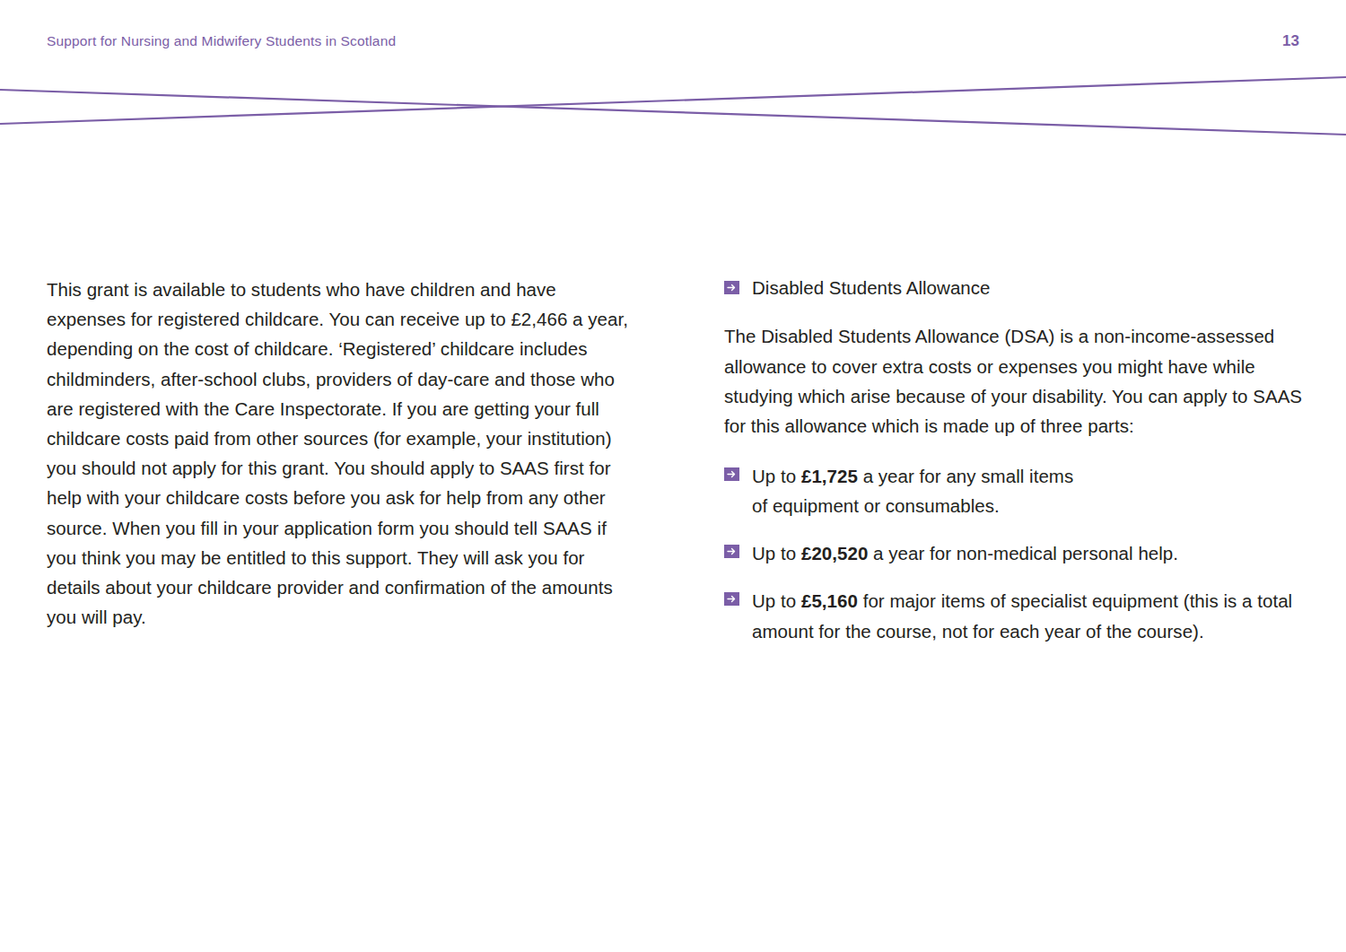Support for Nursing and Midwifery Students in Scotland
13
This grant is available to students who have children and have expenses for registered childcare. You can receive up to £2,466 a year, depending on the cost of childcare. ‘Registered’ childcare includes childminders, after-school clubs, providers of day-care and those who are registered with the Care Inspectorate. If you are getting your full childcare costs paid from other sources (for example, your institution) you should not apply for this grant. You should apply to SAAS first for help with your childcare costs before you ask for help from any other source. When you fill in your application form you should tell SAAS if you think you may be entitled to this support. They will ask you for details about your childcare provider and confirmation of the amounts you will pay.
Disabled Students Allowance
The Disabled Students Allowance (DSA) is a non-income-assessed allowance to cover extra costs or expenses you might have while studying which arise because of your disability. You can apply to SAAS for this allowance which is made up of three parts:
Up to £1,725 a year for any small items
of equipment or consumables.
Up to £20,520 a year for non-medical personal help.
Up to £5,160 for major items of specialist equipment (this is a total amount for the course, not for each year of the course).